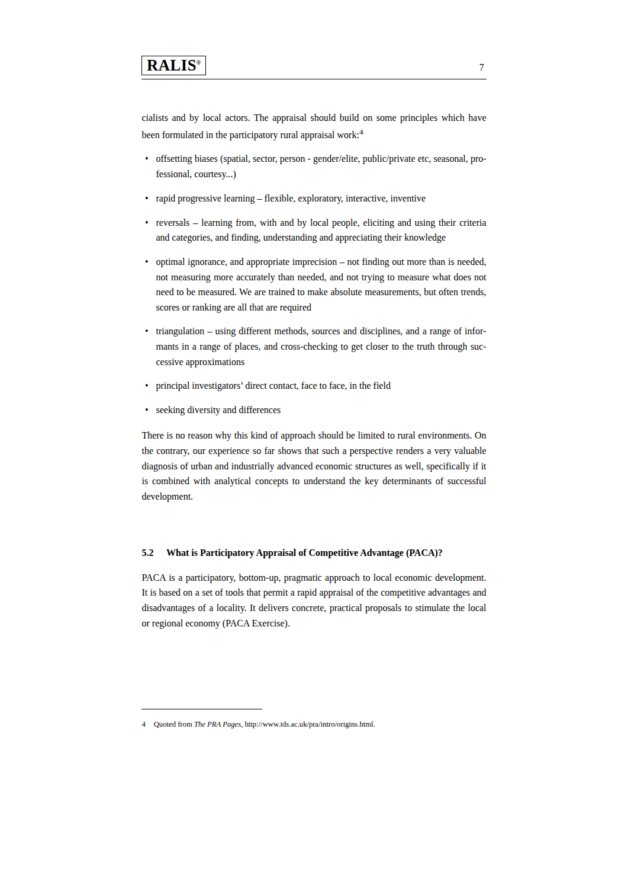RALIS®
7
cialists and by local actors. The appraisal should build on some principles which have been formulated in the participatory rural appraisal work:4
offsetting biases (spatial, sector, person - gender/elite, public/private etc, seasonal, professional, courtesy...)
rapid progressive learning – flexible, exploratory, interactive, inventive
reversals – learning from, with and by local people, eliciting and using their criteria and categories, and finding, understanding and appreciating their knowledge
optimal ignorance, and appropriate imprecision – not finding out more than is needed, not measuring more accurately than needed, and not trying to measure what does not need to be measured. We are trained to make absolute measurements, but often trends, scores or ranking are all that are required
triangulation – using different methods, sources and disciplines, and a range of informants in a range of places, and cross-checking to get closer to the truth through successive approximations
principal investigators’ direct contact, face to face, in the field
seeking diversity and differences
There is no reason why this kind of approach should be limited to rural environments. On the contrary, our experience so far shows that such a perspective renders a very valuable diagnosis of urban and industrially advanced economic structures as well, specifically if it is combined with analytical concepts to understand the key determinants of successful development.
5.2 What is Participatory Appraisal of Competitive Advantage (PACA)?
PACA is a participatory, bottom-up, pragmatic approach to local economic development. It is based on a set of tools that permit a rapid appraisal of the competitive advantages and disadvantages of a locality. It delivers concrete, practical proposals to stimulate the local or regional economy (PACA Exercise).
4 Quoted from The PRA Pages, http://www.ids.ac.uk/pra/intro/origins.html.